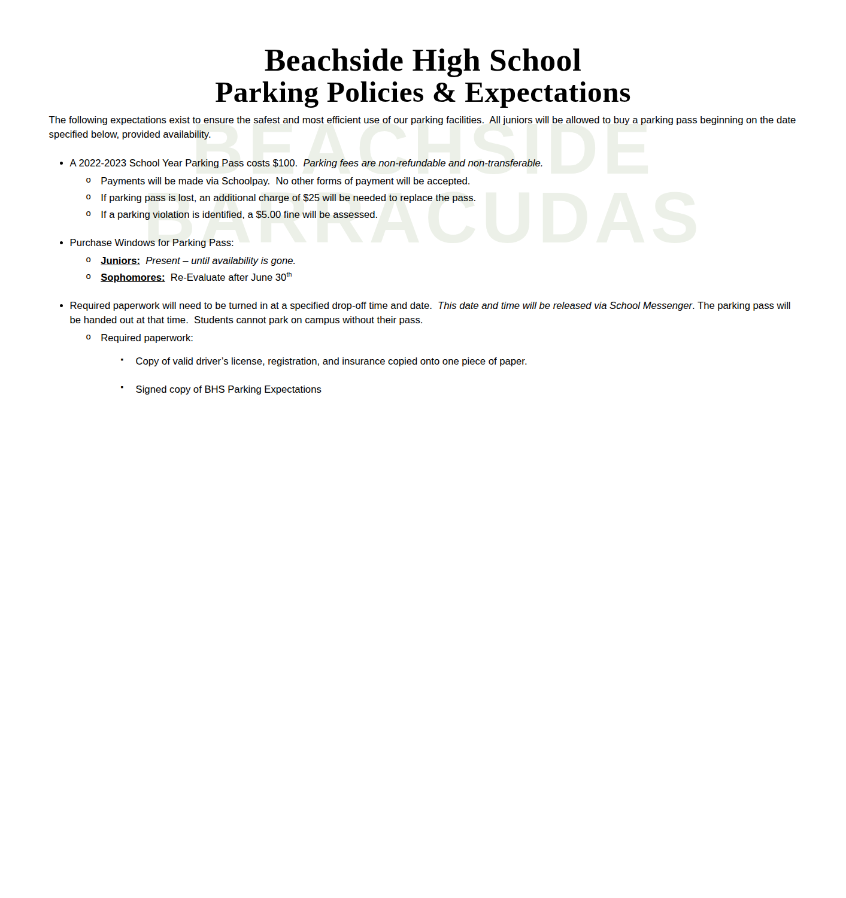Beachside High SchoolParking Policies & Expectations
The following expectations exist to ensure the safest and most efficient use of our parking facilities. All juniors will be allowed to buy a parking pass beginning on the date specified below, provided availability.
A 2022-2023 School Year Parking Pass costs $100. Parking fees are non-refundable and non-transferable.
Payments will be made via Schoolpay. No other forms of payment will be accepted.
If parking pass is lost, an additional charge of $25 will be needed to replace the pass.
If a parking violation is identified, a $5.00 fine will be assessed.
Purchase Windows for Parking Pass:
Juniors: Present – until availability is gone.
Sophomores: Re-Evaluate after June 30th
Required paperwork will need to be turned in at a specified drop-off time and date. This date and time will be released via School Messenger. The parking pass will be handed out at that time. Students cannot park on campus without their pass.
Required paperwork:
Copy of valid driver’s license, registration, and insurance copied onto one piece of paper.
Signed copy of BHS Parking Expectations